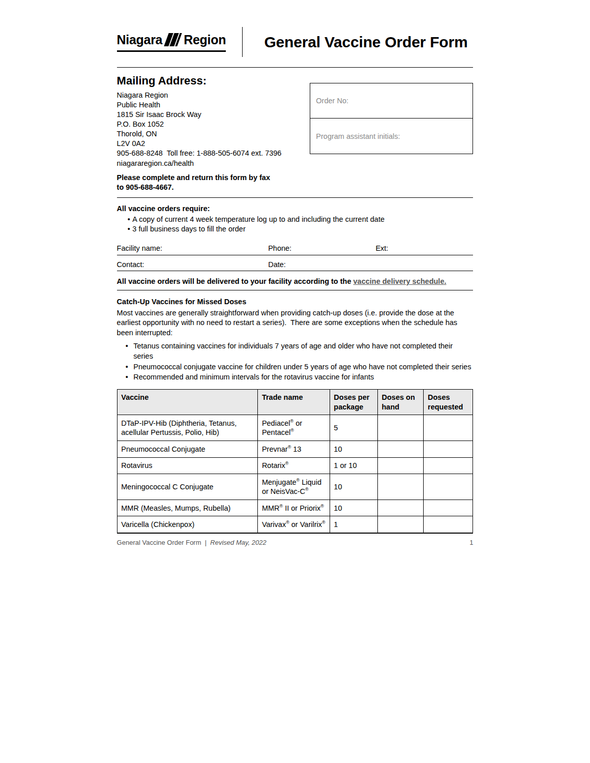Niagara Region
General Vaccine Order Form
Mailing Address:
Niagara Region
Public Health
1815 Sir Isaac Brock Way
P.O. Box 1052
Thorold, ON
L2V 0A2
905-688-8248 Toll free: 1-888-505-6074 ext. 7396
niagararegion.ca/health
Please complete and return this form by fax
to 905-688-4667.
Order No:
Program assistant initials:
All vaccine orders require:
A copy of current 4 week temperature log up to and including the current date
3 full business days to fill the order
Facility name: Phone: Ext:
Contact: Date:
All vaccine orders will be delivered to your facility according to the vaccine delivery schedule.
Catch-Up Vaccines for Missed Doses
Most vaccines are generally straightforward when providing catch-up doses (i.e. provide the dose at the earliest opportunity with no need to restart a series). There are some exceptions when the schedule has been interrupted:
Tetanus containing vaccines for individuals 7 years of age and older who have not completed their series
Pneumococcal conjugate vaccine for children under 5 years of age who have not completed their series
Recommended and minimum intervals for the rotavirus vaccine for infants
| Vaccine | Trade name | Doses per package | Doses on hand | Doses requested |
| --- | --- | --- | --- | --- |
| DTaP-IPV-Hib (Diphtheria, Tetanus, acellular Pertussis, Polio, Hib) | Pediacel ® or Pentacel ® | 5 | | |
| Pneumococcal Conjugate | Prevnar ® 13 | 10 | | |
| Rotavirus | Rotarix ® | 1 or 10 | | |
| Meningococcal C Conjugate | Menjugate ® Liquid or NeisVac-C ® | 10 | | |
| MMR (Measles, Mumps, Rubella) | MMR ® II or Priorix ® | 10 | | |
| Varicella (Chickenpox) | Varivax ® or Varilrix ® | 1 | | |
General Vaccine Order Form | Revised May, 2022
1